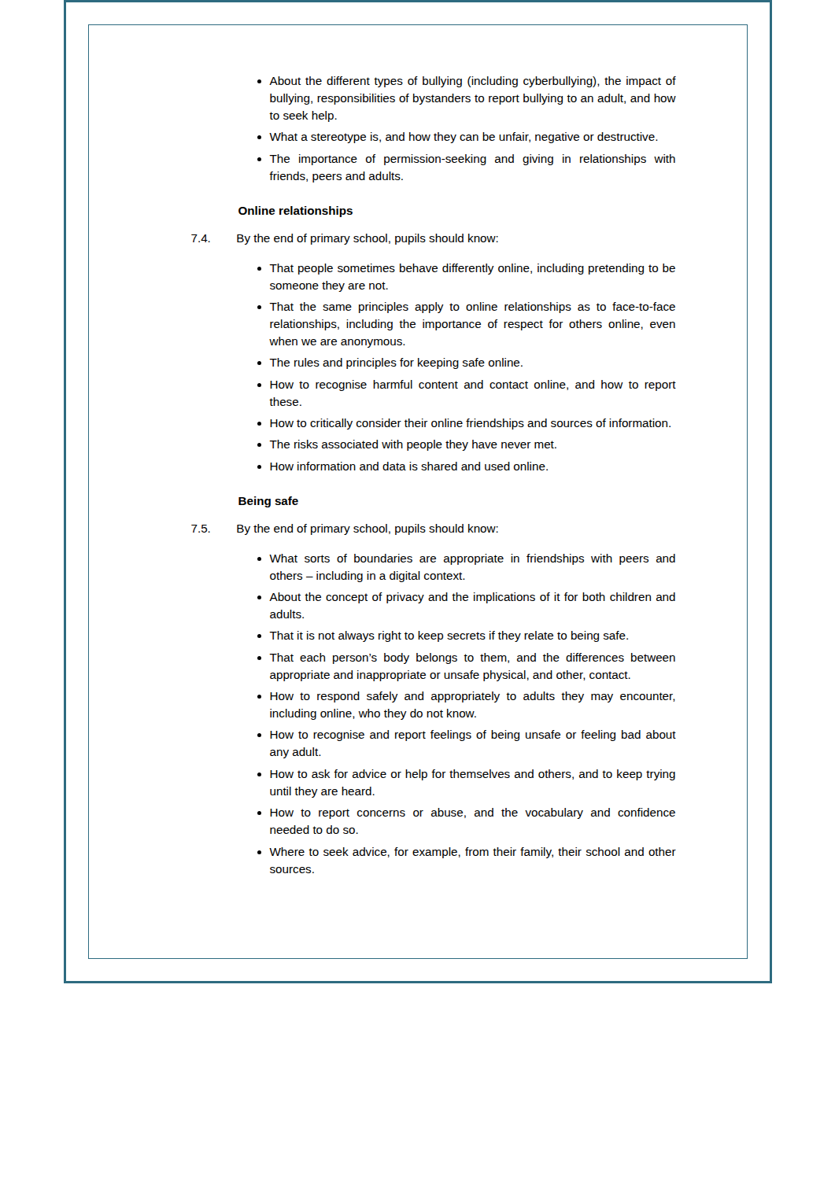About the different types of bullying (including cyberbullying), the impact of bullying, responsibilities of bystanders to report bullying to an adult, and how to seek help.
What a stereotype is, and how they can be unfair, negative or destructive.
The importance of permission-seeking and giving in relationships with friends, peers and adults.
Online relationships
7.4.
By the end of primary school, pupils should know:
That people sometimes behave differently online, including pretending to be someone they are not.
That the same principles apply to online relationships as to face-to-face relationships, including the importance of respect for others online, even when we are anonymous.
The rules and principles for keeping safe online.
How to recognise harmful content and contact online, and how to report these.
How to critically consider their online friendships and sources of information.
The risks associated with people they have never met.
How information and data is shared and used online.
Being safe
7.5.
By the end of primary school, pupils should know:
What sorts of boundaries are appropriate in friendships with peers and others – including in a digital context.
About the concept of privacy and the implications of it for both children and adults.
That it is not always right to keep secrets if they relate to being safe.
That each person’s body belongs to them, and the differences between appropriate and inappropriate or unsafe physical, and other, contact.
How to respond safely and appropriately to adults they may encounter, including online, who they do not know.
How to recognise and report feelings of being unsafe or feeling bad about any adult.
How to ask for advice or help for themselves and others, and to keep trying until they are heard.
How to report concerns or abuse, and the vocabulary and confidence needed to do so.
Where to seek advice, for example, from their family, their school and other sources.